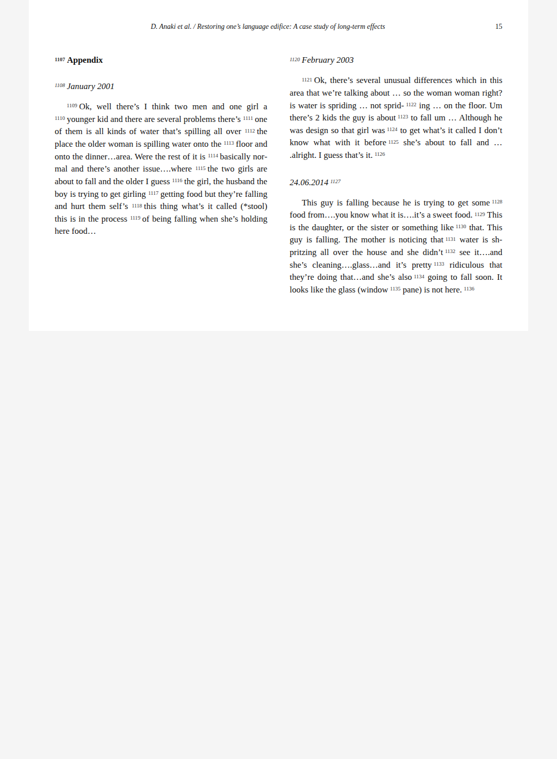D. Anaki et al. / Restoring one’s language edifice: A case study of long-term effects
15
1107 Appendix
1108 January 2001
1109 Ok, well there’s I think two men and one girl a 1110younger kid and there are several problems there’s 1111one of them is all kinds of water that’s spilling all over 1112the place the older woman is spilling water onto the 1113floor and onto the dinner…area. Were the rest of it is 1114basically normal and there’s another issue….where 1115the two girls are about to fall and the older I guess 1116the girl, the husband the boy is trying to get girling 1117getting food but they’re falling and hurt them self’s 1118this thing what’s it called (*stool) this is in the process 1119of being falling when she’s holding here food…
1120 February 2003
1121 Ok, there’s several unusual differences which in this area that we’re talking about … so the woman woman right? is water is spriding … not sprid-1122 ing … on the floor. Um there’s 2 kids the guy is about1123 to fall um … Although he was design so that girl was1124 to get what’s it called I don’t know what with it before1125 she’s about to fall and … .alright. I guess that’s it.1126
24.06.20141127
This guy is falling because he is trying to get some1128 food from….you know what it is….it’s a sweet food.1129 This is the daughter, or the sister or something like1130 that. This guy is falling. The mother is noticing that1131 water is shpritzing all over the house and she didn’t1132 see it….and she’s cleaning….glass…and it’s pretty1133 ridiculous that they’re doing that…and she’s also1134 going to fall soon. It looks like the glass (window1135 pane) is not here.1136